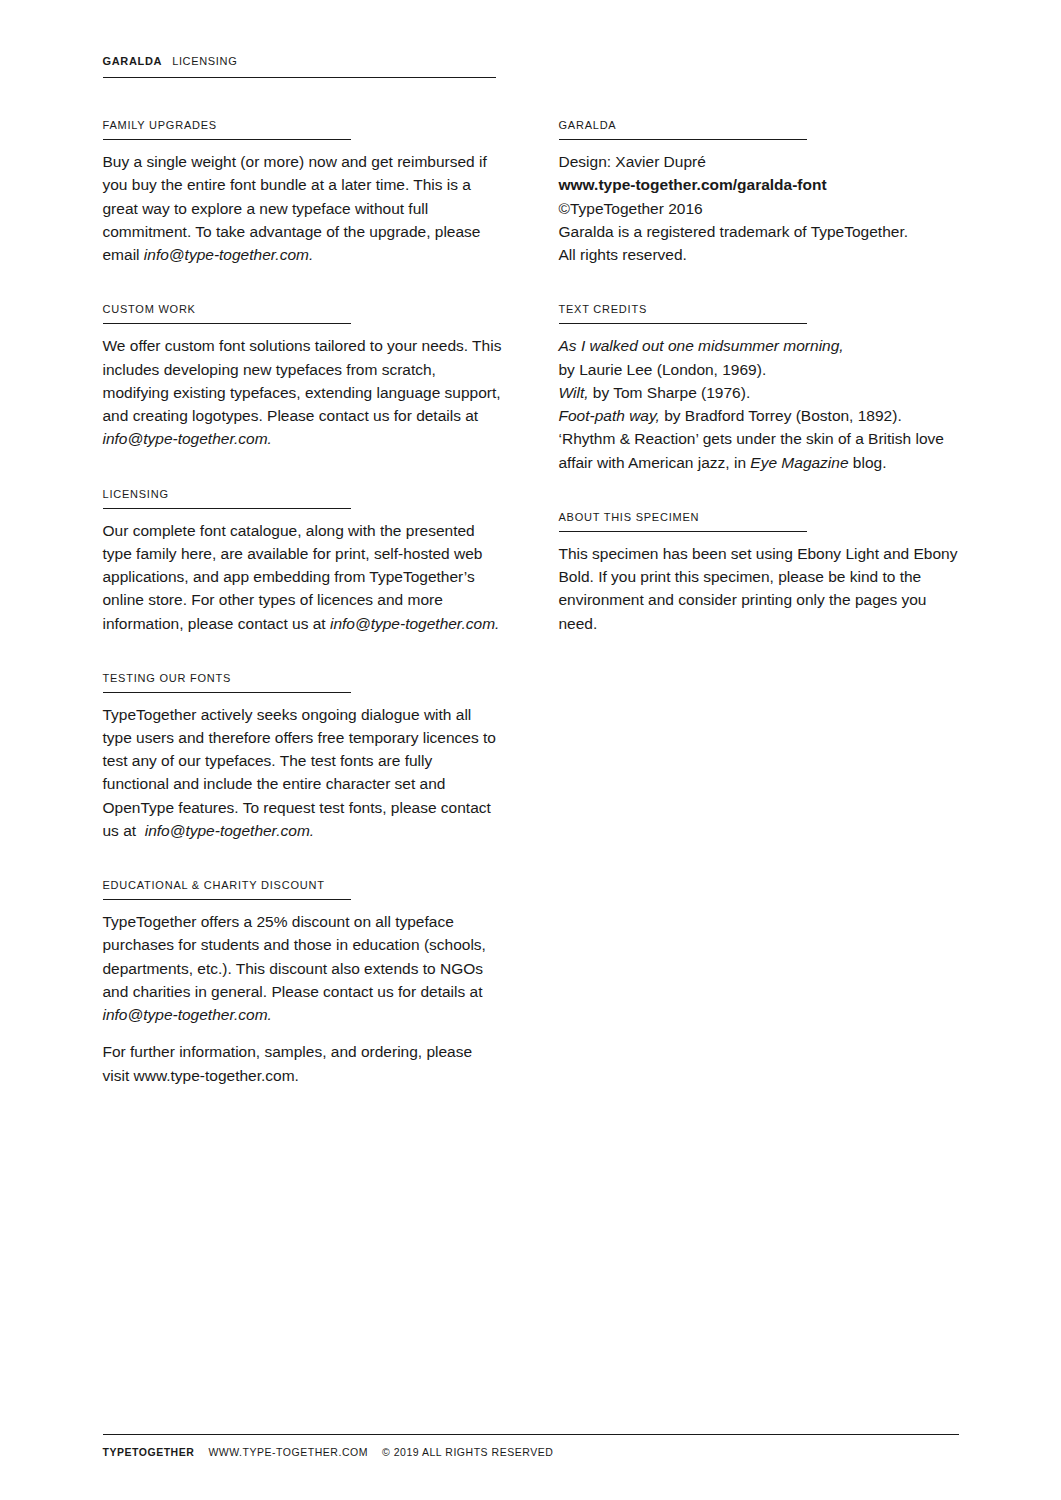Garalda Licensing
Family upgrades
Buy a single weight (or more) now and get reimbursed if you buy the entire font bundle at a later time. This is a great way to explore a new typeface without full commitment. To take advantage of the upgrade, please email info@type-together.com.
Custom work
We offer custom font solutions tailored to your needs. This includes developing new typefaces from scratch, modifying existing typefaces, extending language support, and creating logotypes. Please contact us for details at info@type-together.com.
Licensing
Our complete font catalogue, along with the presented type family here, are available for print, self-hosted web applications, and app embedding from TypeTogether’s online store. For other types of licences and more information, please contact us at info@type-together.com.
Testing our fonts
TypeTogether actively seeks ongoing dialogue with all type users and therefore offers free temporary licences to test any of our typefaces. The test fonts are fully functional and include the entire character set and OpenType features. To request test fonts, please contact us at info@type-together.com.
Educational & charity discount
TypeTogether offers a 25% discount on all typeface purchases for students and those in education (schools, departments, etc.). This discount also extends to NGOs and charities in general. Please contact us for details at info@type-together.com.
For further information, samples, and ordering, please visit www.type-together.com.
Garalda
Design: Xavier Dupré
www.type-together.com/garalda-font
©TypeTogether 2016
Garalda is a registered trademark of TypeTogether.
All rights reserved.
Text credits
As I walked out one midsummer morning,
by Laurie Lee (London, 1969).
Wilt, by Tom Sharpe (1976).
Foot-path way, by Bradford Torrey (Boston, 1892).
‘Rhythm & Reaction’ gets under the skin of a British love affair with American jazz, in Eye Magazine blog.
About this specimen
This specimen has been set using Ebony Light and Ebony Bold. If you print this specimen, please be kind to the environment and consider printing only the pages you need.
TypeTogether www.type-together.com © 2019 all rights reserved